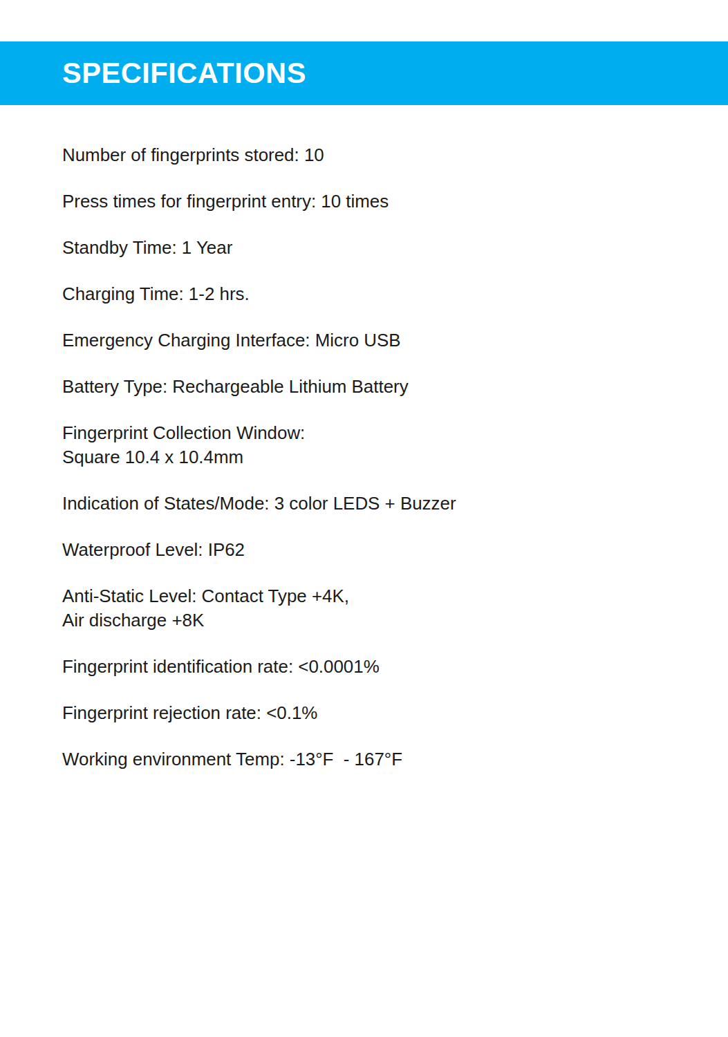SPECIFICATIONS
Number of fingerprints stored: 10
Press times for fingerprint entry: 10 times
Standby Time: 1 Year
Charging Time: 1-2 hrs.
Emergency Charging Interface: Micro USB
Battery Type: Rechargeable Lithium Battery
Fingerprint Collection Window:Square 10.4 x 10.4mm
Indication of States/Mode: 3 color LEDS + Buzzer
Waterproof Level: IP62
Anti-Static Level: Contact Type +4K,Air discharge +8K
Fingerprint identification rate: <0.0001%
Fingerprint rejection rate: <0.1%
Working environment Temp: -13°F - 167°F